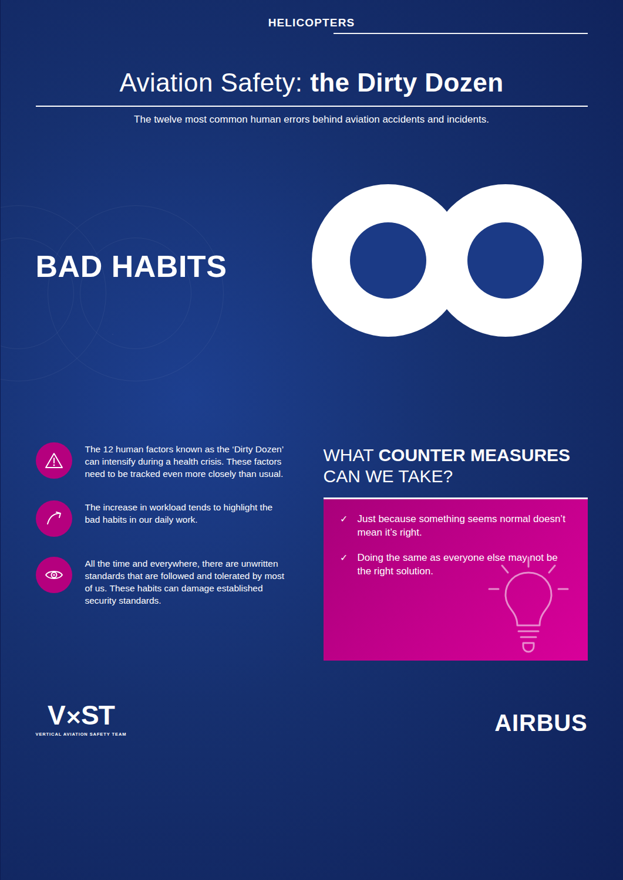HELICOPTERS
Aviation Safety: the Dirty Dozen
The twelve most common human errors behind aviation accidents and incidents.
BAD HABITS
The 12 human factors known as the ‘Dirty Dozen’ can intensify during a health crisis. These factors need to be tracked even more closely than usual.
The increase in workload tends to highlight the bad habits in our daily work.
All the time and everywhere, there are unwritten standards that are followed and tolerated by most of us. These habits can damage established security standards.
WHAT COUNTER MEASURES CAN WE TAKE?
Just because something seems normal doesn’t mean it’s right.
Doing the same as everyone else may not be the right solution.
V✕ST
VERTICAL AVIATION SAFETY TEAM
AIRBUS